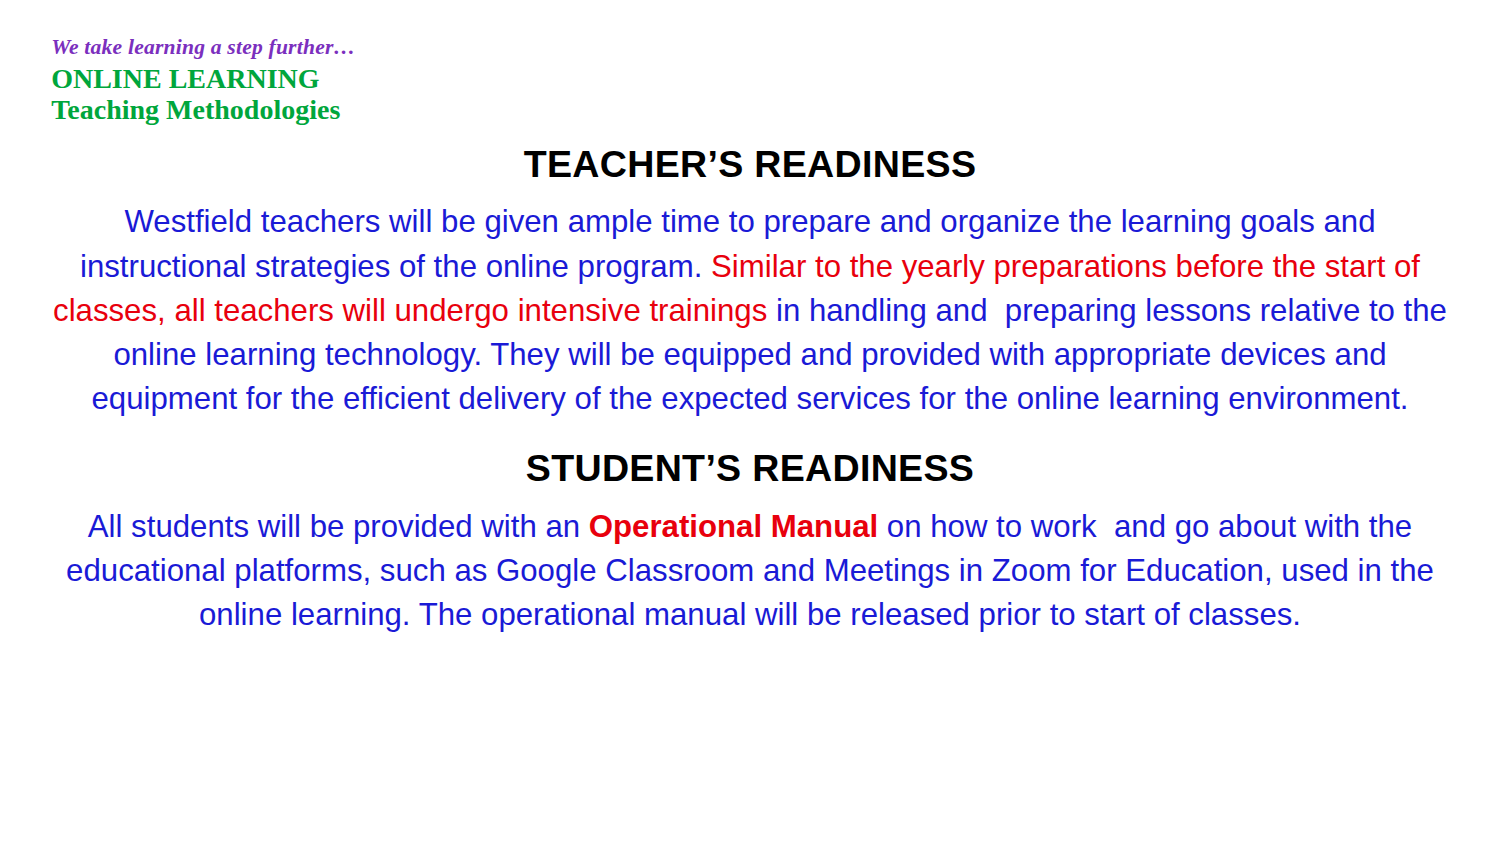We take learning a step further…
ONLINE LEARNING Teaching Methodologies
TEACHER’S READINESS
Westfield teachers will be given ample time to prepare and organize the learning goals and instructional strategies of the online program. Similar to the yearly preparations before the start of classes, all teachers will undergo intensive trainings in handling and preparing lessons relative to the online learning technology. They will be equipped and provided with appropriate devices and equipment for the efficient delivery of the expected services for the online learning environment.
STUDENT’S READINESS
All students will be provided with an Operational Manual on how to work and go about with the educational platforms, such as Google Classroom and Meetings in Zoom for Education, used in the online learning. The operational manual will be released prior to start of classes.